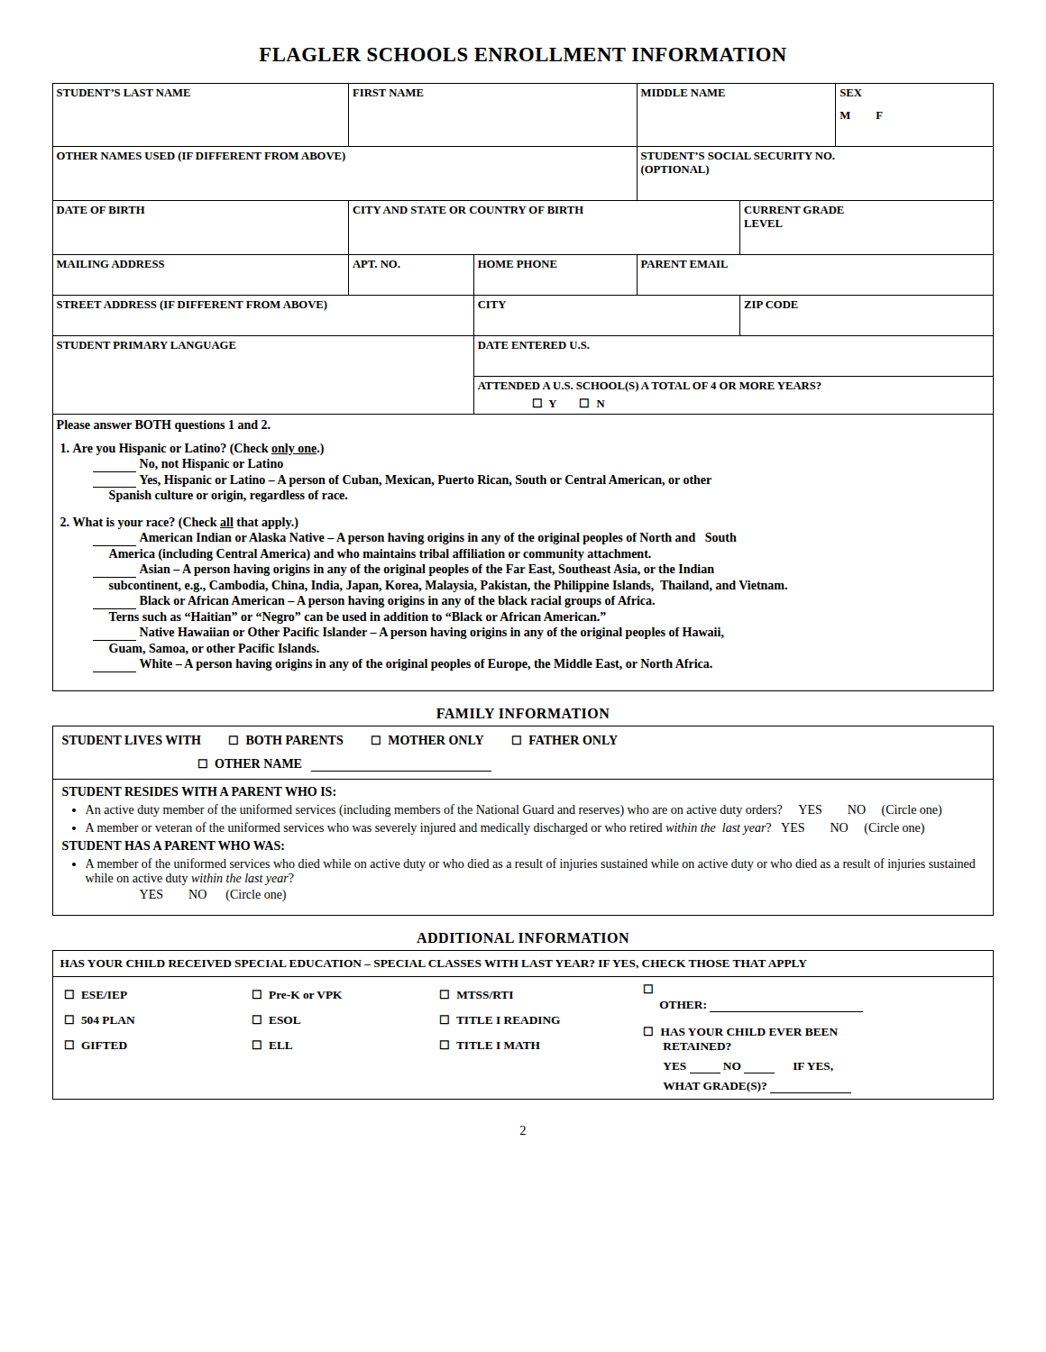FLAGLER SCHOOLS ENROLLMENT INFORMATION
| STUDENT’S LAST NAME | FIRST NAME | MIDDLE NAME | SEX M F |
| OTHER NAMES USED (IF DIFFERENT FROM ABOVE) | STUDENT’S SOCIAL SECURITY NO. (OPTIONAL) |
| DATE OF BIRTH | CITY AND STATE OR COUNTRY OF BIRTH | CURRENT GRADE LEVEL |
| MAILING ADDRESS | APT. NO. | HOME PHONE | PARENT EMAIL |
| STREET ADDRESS (IF DIFFERENT FROM ABOVE) | CITY | ZIP CODE |
| STUDENT PRIMARY LANGUAGE | DATE ENTERED U.S. |
| ATTENDED A U.S. SCHOOL(S) A TOTAL OF 4 OR MORE YEARS? ☐ Y ☐ N |
| Please answer BOTH questions 1 and 2. Are you Hispanic or Latino? (Check only one .) No, not Hispanic or Latino Yes, Hispanic or Latino – A person of Cuban, Mexican, Puerto Rican, South or Central American, or other Spanish culture or origin, regardless of race. What is your race? (Check all that apply.) American Indian or Alaska Native – A person having origins in any of the original peoples of North and South America (including Central America) and who maintains tribal affiliation or community attachment. Asian – A person having origins in any of the original peoples of the Far East, Southeast Asia, or the Indian subcontinent, e.g., Cambodia, China, India, Japan, Korea, Malaysia, Pakistan, the Philippine Islands, Thailand, and Vietnam. Black or African American – A person having origins in any of the black racial groups of Africa. Terns such as “Haitian” or “Negro” can be used in addition to “Black or African American.” Native Hawaiian or Other Pacific Islander – A person having origins in any of the original peoples of Hawaii, Guam, Samoa, or other Pacific Islands. White – A person having origins in any of the original peoples of Europe, the Middle East, or North Africa. |
FAMILY INFORMATION
STUDENT LIVES WITH ☐ BOTH PARENTS ☐ MOTHER ONLY ☐ FATHER ONLY
☐ OTHER NAME
STUDENT RESIDES WITH A PARENT WHO IS:
An active duty member of the uniformed services (including members of the National Guard and reserves) who are on active duty orders? YES NO (Circle one)
A member or veteran of the uniformed services who was severely injured and medically discharged or who retired within the last year? YES NO (Circle one)
STUDENT HAS A PARENT WHO WAS:
A member of the uniformed services who died while on active duty or who died as a result of injuries sustained while on active duty or who died as a result of injuries sustained while on active duty within the last year?
YES NO (Circle one)
ADDITIONAL INFORMATION
| HAS YOUR CHILD RECEIVED SPECIAL EDUCATION – SPECIAL CLASSES WITH LAST YEAR? IF YES, CHECK THOSE THAT APPLY |
| / ☐ ESE/IEP / ☐ Pre-K or VPK / ☐ MTSS/RTI / / ☐ 504 PLAN / ☐ ESOL / ☐ TITLE I READING / / ☐ GIFTED / ☐ ELL / ☐ TITLE I MATH / | ☐ OTHER: ☐ HAS YOUR CHILD EVER BEEN RETAINED? YES NO IF YES, WHAT GRADE(S)? |
2